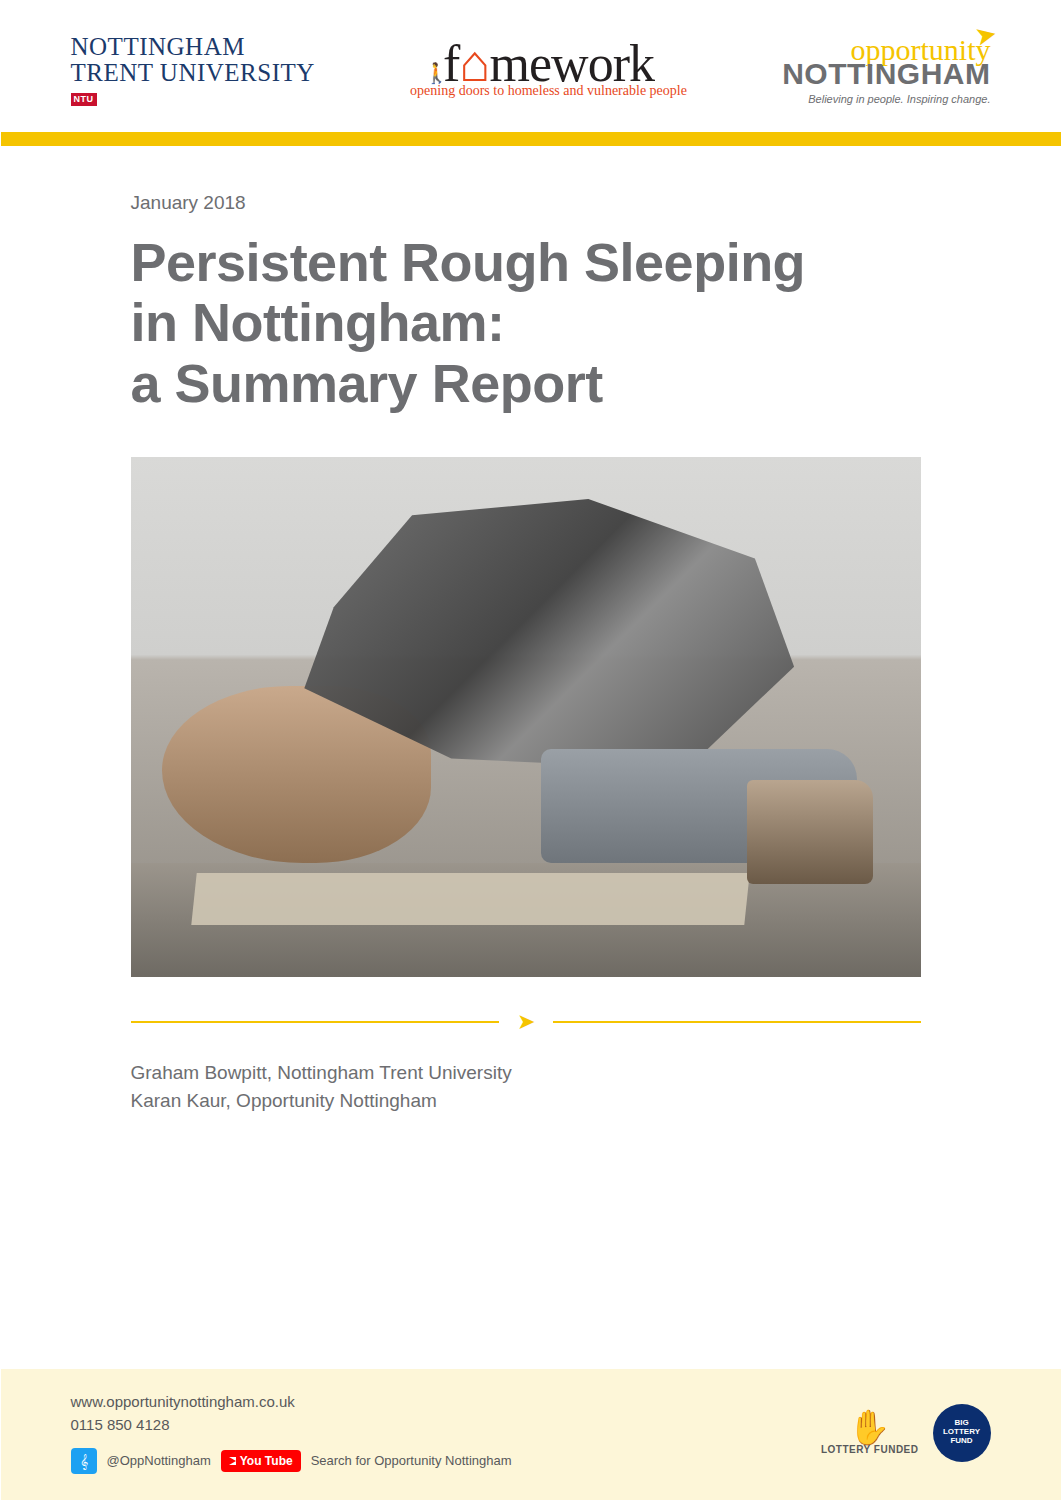NOTTINGHAM
TRENT UNIVERSITY
NTU
f⌂mework
🚶
opening doors to homeless and vulnerable people
➤
opportunity
NOTTINGHAM
Believing in people. Inspiring change.
January 2018
Persistent Rough Sleeping
in Nottingham:
a Summary Report
➤
Graham Bowpitt, Nottingham Trent University
Karan Kaur, Opportunity Nottingham
www.opportunitynottingham.co.uk
0115 850 4128
𝄞 @OppNottingham You Tube Search for Opportunity Nottingham
✋ LOTTERY FUNDED
BIG
LOTTERY
FUND